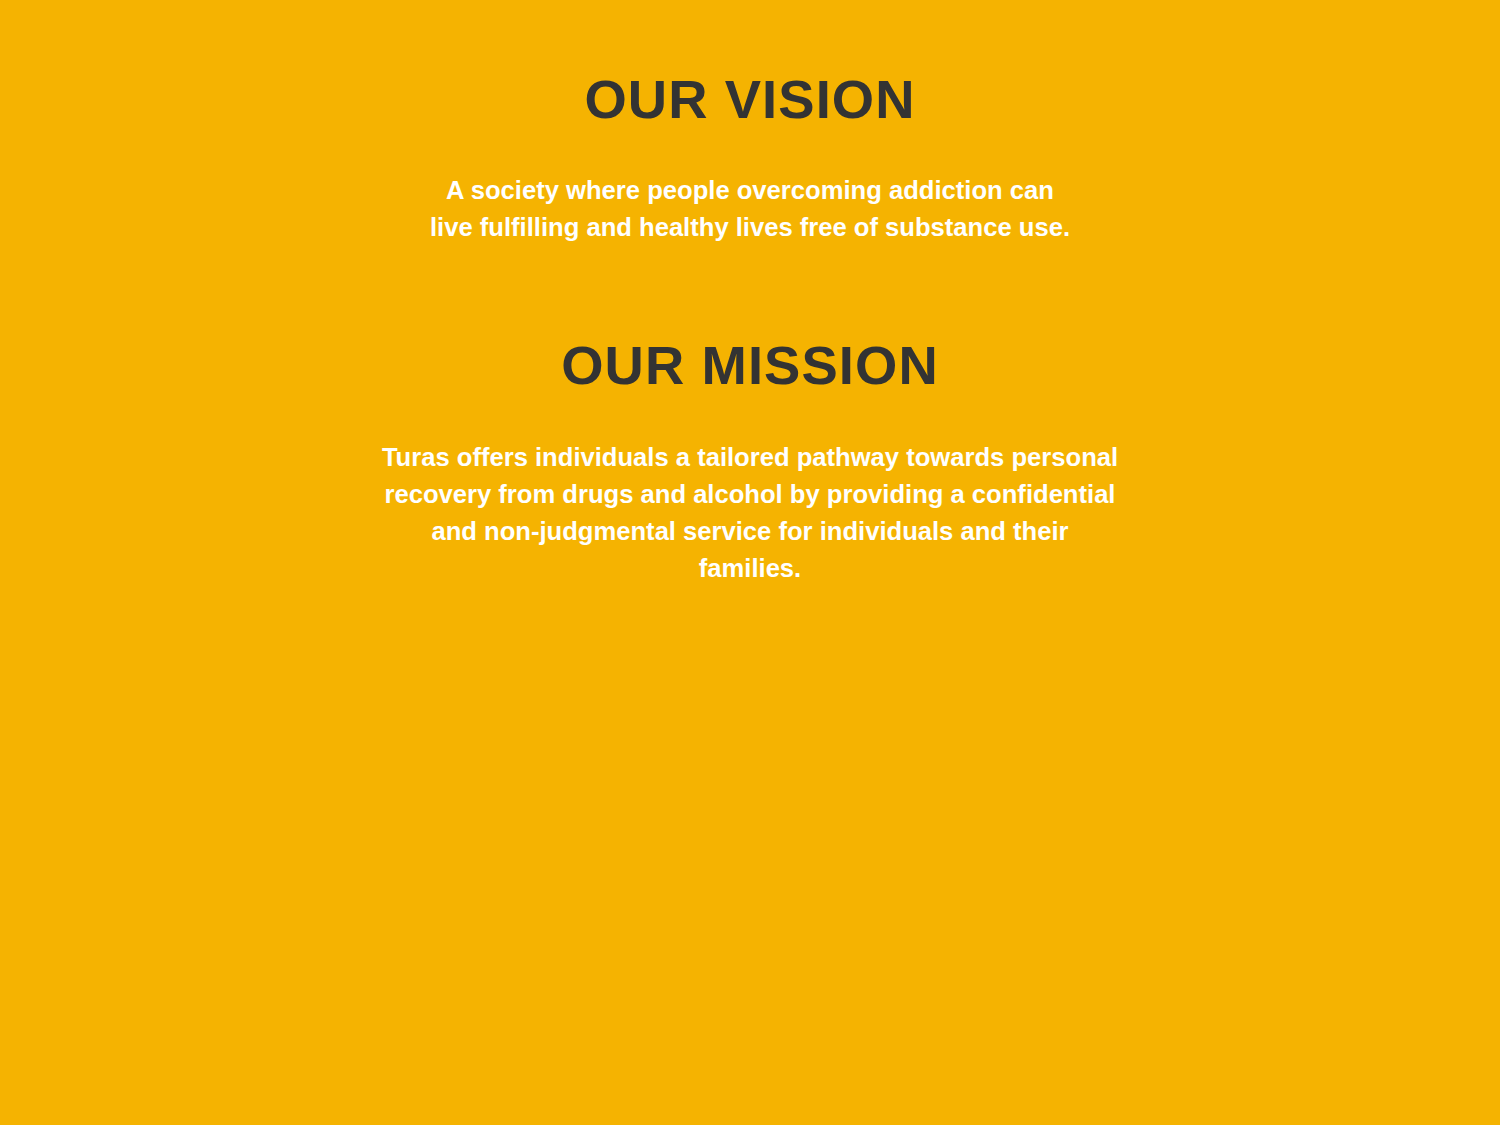Our Vision
A society where people overcoming addiction can live fulfilling and healthy lives free of substance use.
Our Mission
Turas offers individuals a tailored pathway towards personal recovery from drugs and alcohol by providing a confidential and non-judgmental service for individuals and their families.